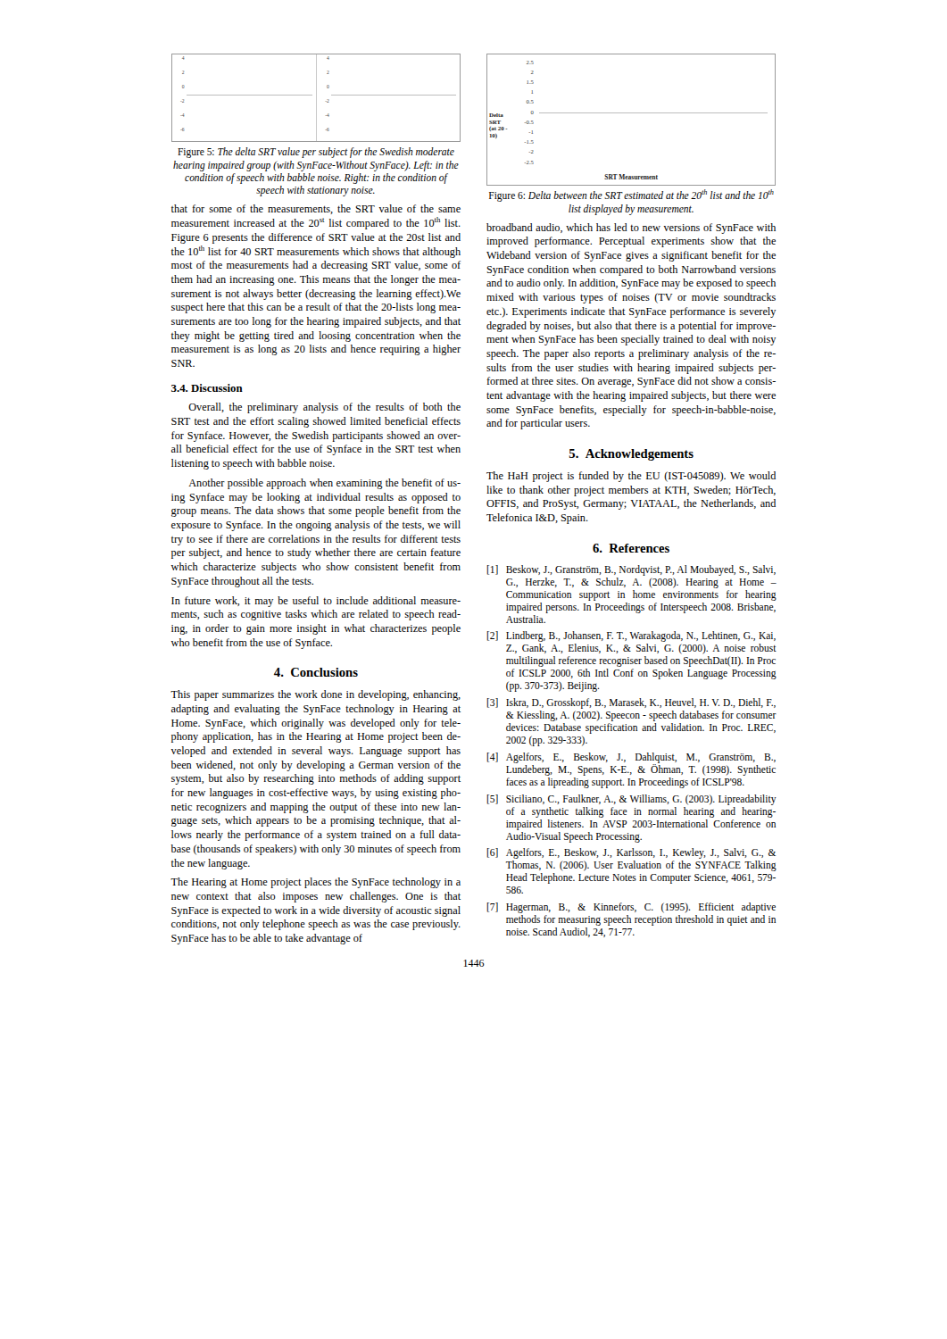420-2-4-6
420-2-4-6
Figure 5: The delta SRT value per subject for the Swedish moderate hearing impaired group (with SynFace-Without SynFace). Left: in the condition of speech with babble noise. Right: in the condition of speech with stationary noise.
that for some of the measurements, the SRT value of the same measurement increased at the 20st list compared to the 10th list. Figure 6 presents the difference of SRT value at the 20st list and the 10th list for 40 SRT measurements which shows that although most of the measurements had a decreasing SRT value, some of them had an increasing one. This means that the longer the measurement is not always better (decreasing the learning effect).We suspect here that this can be a result of that the 20-lists long measurements are too long for the hearing impaired subjects, and that they might be getting tired and loosing concentration when the measurement is as long as 20 lists and hence requiring a higher SNR.
3.4. Discussion
Overall, the preliminary analysis of the results of both the SRT test and the effort scaling showed limited beneficial effects for Synface. However, the Swedish participants showed an overall beneficial effect for the use of Synface in the SRT test when listening to speech with babble noise.
Another possible approach when examining the benefit of using Synface may be looking at individual results as opposed to group means. The data shows that some people benefit from the exposure to Synface. In the ongoing analysis of the tests, we will try to see if there are correlations in the results for different tests per subject, and hence to study whether there are certain feature which characterize subjects who show consistent benefit from SynFace throughout all the tests.
In future work, it may be useful to include additional measurements, such as cognitive tasks which are related to speech reading, in order to gain more insight in what characterizes people who benefit from the use of Synface.
4. Conclusions
This paper summarizes the work done in developing, enhancing, adapting and evaluating the SynFace technology in Hearing at Home. SynFace, which originally was developed only for telephony application, has in the Hearing at Home project been developed and extended in several ways. Language support has been widened, not only by developing a German version of the system, but also by researching into methods of adding support for new languages in cost-effective ways, by using existing phonetic recognizers and mapping the output of these into new language sets, which appears to be a promising technique, that allows nearly the performance of a system trained on a full database (thousands of speakers) with only 30 minutes of speech from the new language.
The Hearing at Home project places the SynFace technology in a new context that also imposes new challenges. One is that SynFace is expected to work in a wide diversity of acoustic signal conditions, not only telephone speech as was the case previously. SynFace has to be able to take advantage of
Delta SRT
(at 20 - 10)
2.521.510.50-0.5-1-1.5-2-2.5
SRT Measurement
Figure 6: Delta between the SRT estimated at the 20th list and the 10th list displayed by measurement.
broadband audio, which has led to new versions of SynFace with improved performance. Perceptual experiments show that the Wideband version of SynFace gives a significant benefit for the SynFace condition when compared to both Narrowband versions and to audio only. In addition, SynFace may be exposed to speech mixed with various types of noises (TV or movie soundtracks etc.). Experiments indicate that SynFace performance is severely degraded by noises, but also that there is a potential for improvement when SynFace has been specially trained to deal with noisy speech. The paper also reports a preliminary analysis of the results from the user studies with hearing impaired subjects performed at three sites. On average, SynFace did not show a consistent advantage with the hearing impaired subjects, but there were some SynFace benefits, especially for speech-in-babble-noise, and for particular users.
5. Acknowledgements
The HaH project is funded by the EU (IST-045089). We would like to thank other project members at KTH, Sweden; HörTech, OFFIS, and ProSyst, Germany; VIATAAL, the Netherlands, and Telefonica I&D, Spain.
6. References
Beskow, J., Granström, B., Nordqvist, P., Al Moubayed, S., Salvi, G., Herzke, T., & Schulz, A. (2008). Hearing at Home – Communication support in home environments for hearing impaired persons. In Proceedings of Interspeech 2008. Brisbane, Australia.
Lindberg, B., Johansen, F. T., Warakagoda, N., Lehtinen, G., Kai, Z., Gank, A., Elenius, K., & Salvi, G. (2000). A noise robust multilingual reference recogniser based on SpeechDat(II). In Proc of ICSLP 2000, 6th Intl Conf on Spoken Language Processing (pp. 370-373). Beijing.
Iskra, D., Grosskopf, B., Marasek, K., Heuvel, H. V. D., Diehl, F., & Kiessling, A. (2002). Speecon - speech databases for consumer devices: Database specification and validation. In Proc. LREC, 2002 (pp. 329-333).
Agelfors, E., Beskow, J., Dahlquist, M., Granström, B., Lundeberg, M., Spens, K-E., & Öhman, T. (1998). Synthetic faces as a lipreading support. In Proceedings of ICSLP'98.
Siciliano, C., Faulkner, A., & Williams, G. (2003). Lipreadability of a synthetic talking face in normal hearing and hearing-impaired listeners. In AVSP 2003-International Conference on Audio-Visual Speech Processing.
Agelfors, E., Beskow, J., Karlsson, I., Kewley, J., Salvi, G., & Thomas, N. (2006). User Evaluation of the SYNFACE Talking Head Telephone. Lecture Notes in Computer Science, 4061, 579-586.
Hagerman, B., & Kinnefors, C. (1995). Efficient adaptive methods for measuring speech reception threshold in quiet and in noise. Scand Audiol, 24, 71-77.
1446